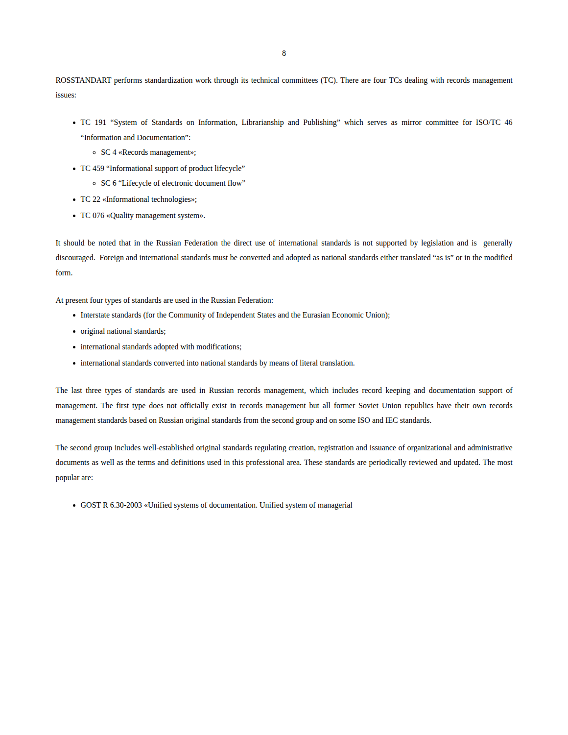8
ROSSTANDART performs standardization work through its technical committees (TC). There are four TCs dealing with records management issues:
TC 191 “System of Standards on Information, Librarianship and Publishing” which serves as mirror committee for ISO/TC 46 “Information and Documentation”:
SC 4 «Records management»;
TC 459 “Informational support of product lifecycle”
SC 6 “Lifecycle of electronic document flow”
TC 22 «Informational technologies»;
TC 076 «Quality management system».
It should be noted that in the Russian Federation the direct use of international standards is not supported by legislation and is generally discouraged. Foreign and international standards must be converted and adopted as national standards either translated “as is” or in the modified form.
At present four types of standards are used in the Russian Federation:
Interstate standards (for the Community of Independent States and the Eurasian Economic Union);
original national standards;
international standards adopted with modifications;
international standards converted into national standards by means of literal translation.
The last three types of standards are used in Russian records management, which includes record keeping and documentation support of management. The first type does not officially exist in records management but all former Soviet Union republics have their own records management standards based on Russian original standards from the second group and on some ISO and IEC standards.
The second group includes well-established original standards regulating creation, registration and issuance of organizational and administrative documents as well as the terms and definitions used in this professional area. These standards are periodically reviewed and updated. The most popular are:
GOST R 6.30-2003 «Unified systems of documentation. Unified system of managerial